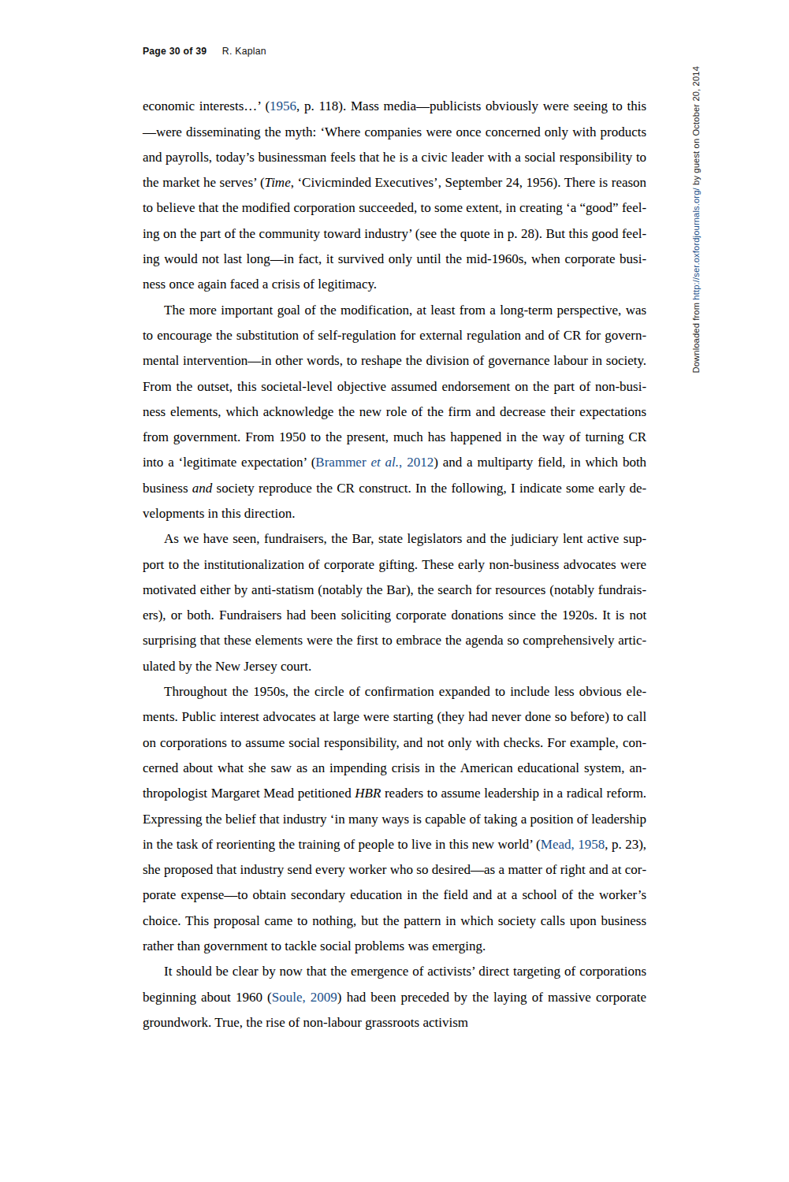Downloaded from http://ser.oxfordjournals.org/ by guest on October 20, 2014
Page 30 of 39 R. Kaplan
economic interests…’ (1956, p. 118). Mass media—publicists obviously were seeing to this—were disseminating the myth: ‘Where companies were once concerned only with products and payrolls, today’s businessman feels that he is a civic leader with a social responsibility to the market he serves’ (Time, ‘Civicminded Executives’, September 24, 1956). There is reason to believe that the modified corporation succeeded, to some extent, in creating ‘a “good” feeling on the part of the community toward industry’ (see the quote in p. 28). But this good feeling would not last long—in fact, it survived only until the mid-1960s, when corporate business once again faced a crisis of legitimacy.
The more important goal of the modification, at least from a long-term perspective, was to encourage the substitution of self-regulation for external regulation and of CR for governmental intervention—in other words, to reshape the division of governance labour in society. From the outset, this societal-level objective assumed endorsement on the part of non-business elements, which acknowledge the new role of the firm and decrease their expectations from government. From 1950 to the present, much has happened in the way of turning CR into a ‘legitimate expectation’ (Brammer et al., 2012) and a multiparty field, in which both business and society reproduce the CR construct. In the following, I indicate some early developments in this direction.
As we have seen, fundraisers, the Bar, state legislators and the judiciary lent active support to the institutionalization of corporate gifting. These early non-business advocates were motivated either by anti-statism (notably the Bar), the search for resources (notably fundraisers), or both. Fundraisers had been soliciting corporate donations since the 1920s. It is not surprising that these elements were the first to embrace the agenda so comprehensively articulated by the New Jersey court.
Throughout the 1950s, the circle of confirmation expanded to include less obvious elements. Public interest advocates at large were starting (they had never done so before) to call on corporations to assume social responsibility, and not only with checks. For example, concerned about what she saw as an impending crisis in the American educational system, anthropologist Margaret Mead petitioned HBR readers to assume leadership in a radical reform. Expressing the belief that industry ‘in many ways is capable of taking a position of leadership in the task of reorienting the training of people to live in this new world’ (Mead, 1958, p. 23), she proposed that industry send every worker who so desired—as a matter of right and at corporate expense—to obtain secondary education in the field and at a school of the worker’s choice. This proposal came to nothing, but the pattern in which society calls upon business rather than government to tackle social problems was emerging.
It should be clear by now that the emergence of activists’ direct targeting of corporations beginning about 1960 (Soule, 2009) had been preceded by the laying of massive corporate groundwork. True, the rise of non-labour grassroots activism